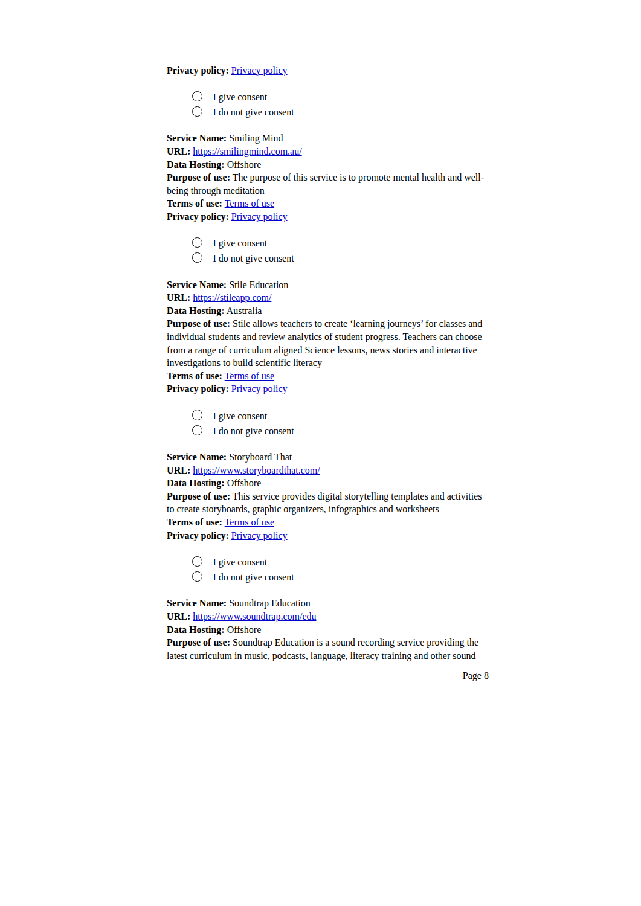Privacy policy: Privacy policy
I give consent
I do not give consent
Service Name: Smiling Mind
URL: https://smilingmind.com.au/
Data Hosting: Offshore
Purpose of use: The purpose of this service is to promote mental health and well-being through meditation
Terms of use: Terms of use
Privacy policy: Privacy policy
I give consent
I do not give consent
Service Name: Stile Education
URL: https://stileapp.com/
Data Hosting: Australia
Purpose of use: Stile allows teachers to create ‘learning journeys’ for classes and individual students and review analytics of student progress. Teachers can choose from a range of curriculum aligned Science lessons, news stories and interactive investigations to build scientific literacy
Terms of use: Terms of use
Privacy policy: Privacy policy
I give consent
I do not give consent
Service Name: Storyboard That
URL: https://www.storyboardthat.com/
Data Hosting: Offshore
Purpose of use: This service provides digital storytelling templates and activities to create storyboards, graphic organizers, infographics and worksheets
Terms of use: Terms of use
Privacy policy: Privacy policy
I give consent
I do not give consent
Service Name: Soundtrap Education
URL: https://www.soundtrap.com/edu
Data Hosting: Offshore
Purpose of use: Soundtrap Education is a sound recording service providing the latest curriculum in music, podcasts, language, literacy training and other sound
Page 8